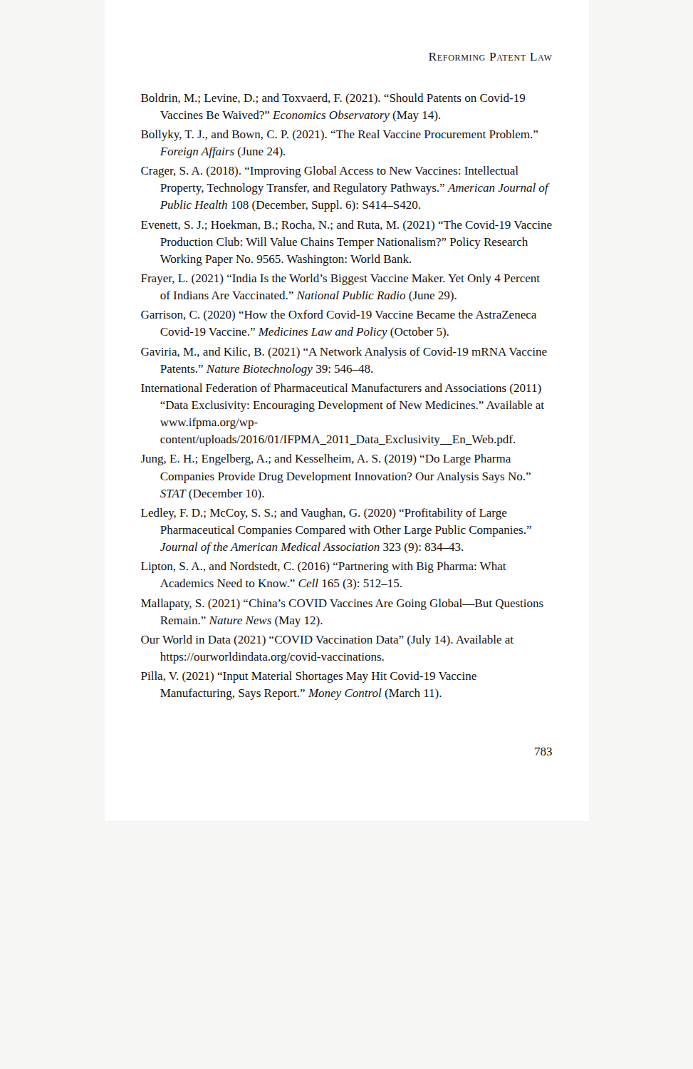Reforming Patent Law
Boldrin, M.; Levine, D.; and Toxvaerd, F. (2021). “Should Patents on Covid-19 Vaccines Be Waived?” Economics Observatory (May 14).
Bollyky, T. J., and Bown, C. P. (2021). “The Real Vaccine Procurement Problem.” Foreign Affairs (June 24).
Crager, S. A. (2018). “Improving Global Access to New Vaccines: Intellectual Property, Technology Transfer, and Regulatory Pathways.” American Journal of Public Health 108 (December, Suppl. 6): S414–S420.
Evenett, S. J.; Hoekman, B.; Rocha, N.; and Ruta, M. (2021) “The Covid-19 Vaccine Production Club: Will Value Chains Temper Nationalism?” Policy Research Working Paper No. 9565. Washington: World Bank.
Frayer, L. (2021) “India Is the World’s Biggest Vaccine Maker. Yet Only 4 Percent of Indians Are Vaccinated.” National Public Radio (June 29).
Garrison, C. (2020) “How the Oxford Covid-19 Vaccine Became the AstraZeneca Covid-19 Vaccine.” Medicines Law and Policy (October 5).
Gaviria, M., and Kilic, B. (2021) “A Network Analysis of Covid-19 mRNA Vaccine Patents.” Nature Biotechnology 39: 546–48.
International Federation of Pharmaceutical Manufacturers and Associations (2011) “Data Exclusivity: Encouraging Development of New Medicines.” Available at www.ifpma.org/wp-content/uploads/2016/01/IFPMA_2011_Data_Exclusivity__En_Web.pdf.
Jung, E. H.; Engelberg, A.; and Kesselheim, A. S. (2019) “Do Large Pharma Companies Provide Drug Development Innovation? Our Analysis Says No.” STAT (December 10).
Ledley, F. D.; McCoy, S. S.; and Vaughan, G. (2020) “Profitability of Large Pharmaceutical Companies Compared with Other Large Public Companies.” Journal of the American Medical Association 323 (9): 834–43.
Lipton, S. A., and Nordstedt, C. (2016) “Partnering with Big Pharma: What Academics Need to Know.” Cell 165 (3): 512–15.
Mallapaty, S. (2021) “China’s COVID Vaccines Are Going Global—But Questions Remain.” Nature News (May 12).
Our World in Data (2021) “COVID Vaccination Data” (July 14). Available at https://ourworldindata.org/covid-vaccinations.
Pilla, V. (2021) “Input Material Shortages May Hit Covid-19 Vaccine Manufacturing, Says Report.” Money Control (March 11).
783